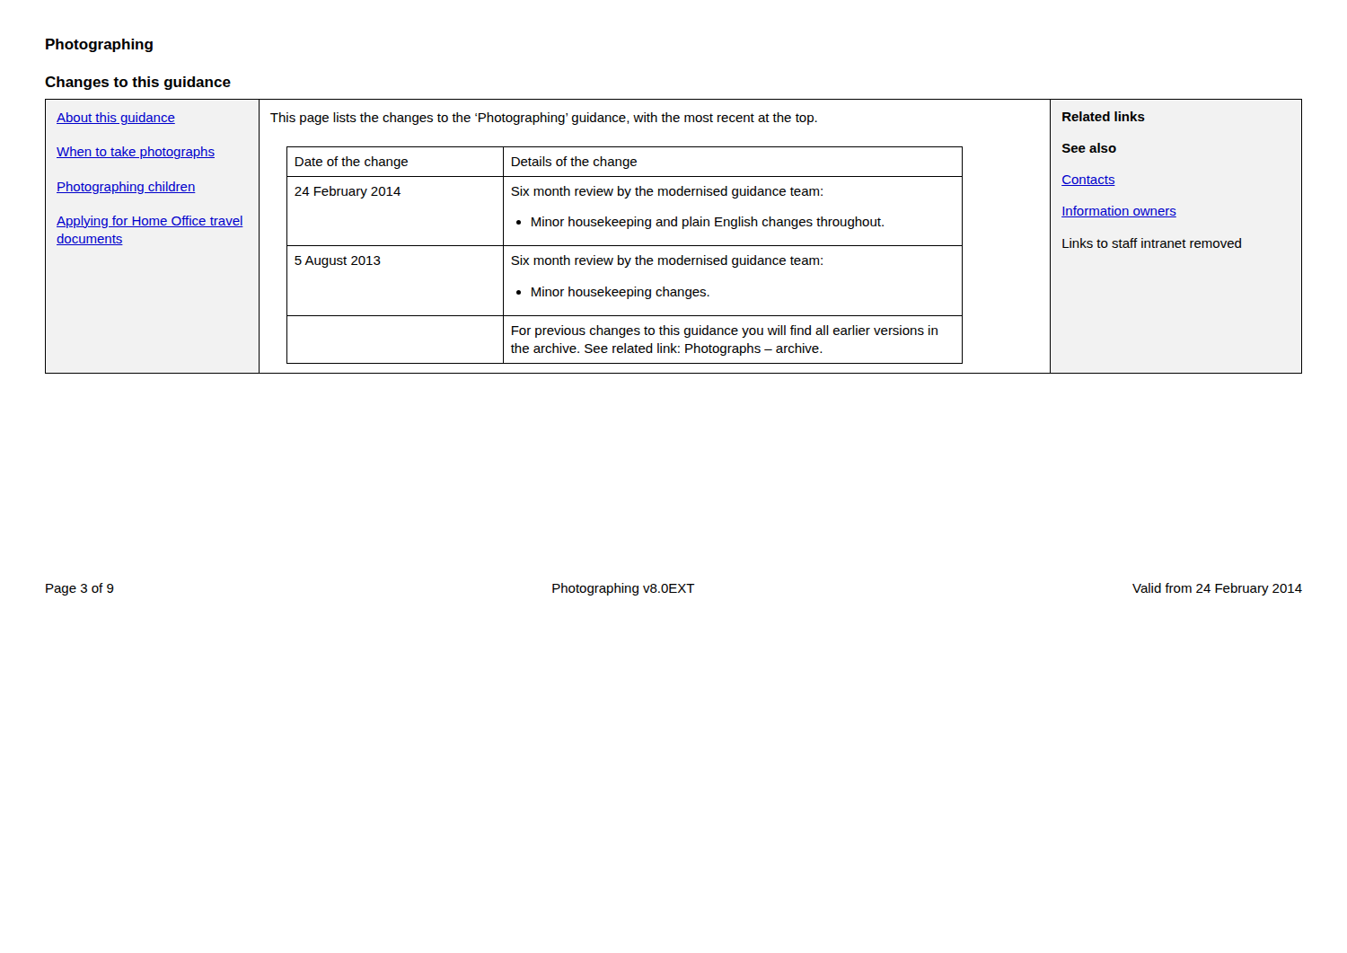Photographing
Changes to this guidance
| About this guidance When to take photographs Photographing children Applying for Home Office travel documents | This page lists the changes to the ‘Photographing’ guidance, with the most recent at the top. / Date of the change / Details of the change / / 24 February 2014 / Six month review by the modernised guidance team: Minor housekeeping and plain English changes throughout. / / 5 August 2013 / Six month review by the modernised guidance team: Minor housekeeping changes. / / / For previous changes to this guidance you will find all earlier versions in the archive. See related link: Photographs – archive. / | Related links See also Contacts Information owners Links to staff intranet removed |
Page 3 of 9 Photographing v8.0EXT Valid from 24 February 2014